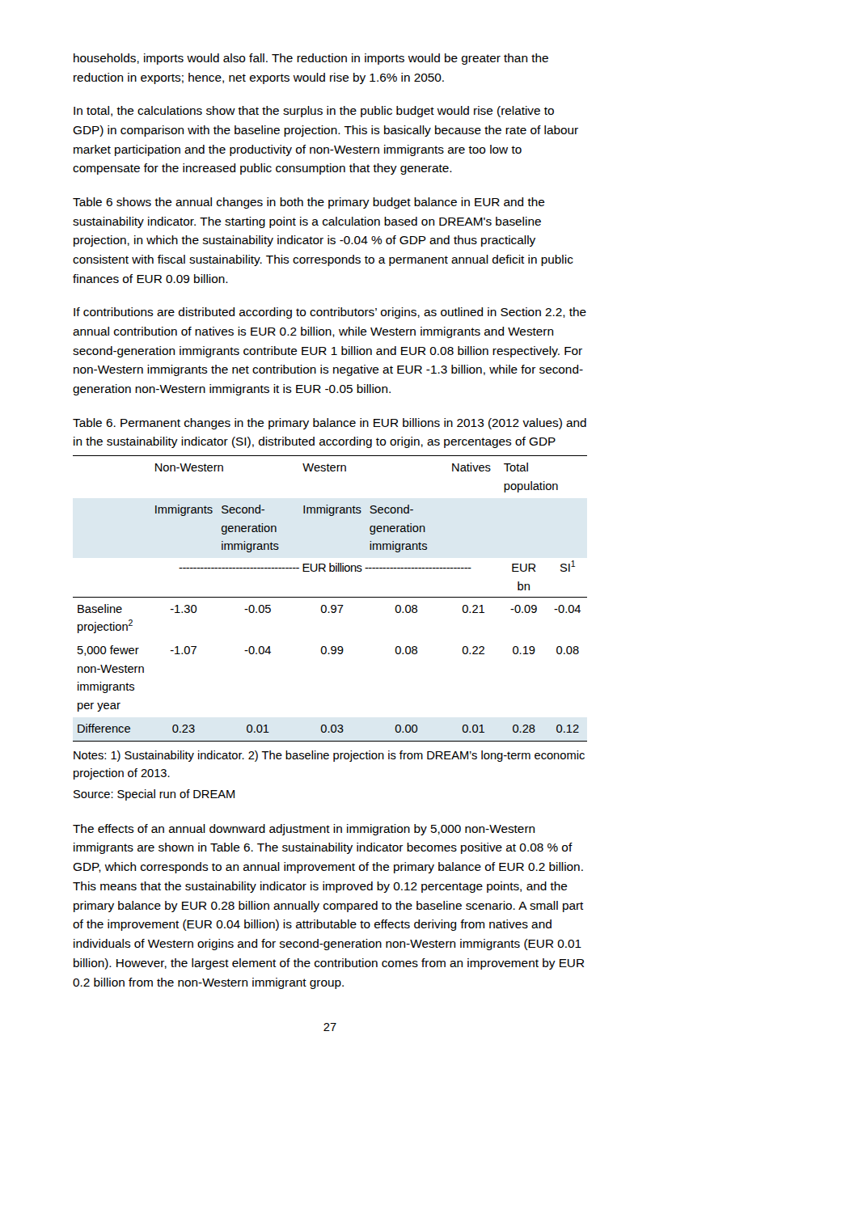households, imports would also fall. The reduction in imports would be greater than the reduction in exports; hence, net exports would rise by 1.6% in 2050.
In total, the calculations show that the surplus in the public budget would rise (relative to GDP) in comparison with the baseline projection. This is basically because the rate of labour market participation and the productivity of non-Western immigrants are too low to compensate for the increased public consumption that they generate.
Table 6 shows the annual changes in both the primary budget balance in EUR and the sustainability indicator. The starting point is a calculation based on DREAM's baseline projection, in which the sustainability indicator is -0.04 % of GDP and thus practically consistent with fiscal sustainability. This corresponds to a permanent annual deficit in public finances of EUR 0.09 billion.
If contributions are distributed according to contributors’ origins, as outlined in Section 2.2, the annual contribution of natives is EUR 0.2 billion, while Western immigrants and Western second-generation immigrants contribute EUR 1 billion and EUR 0.08 billion respectively. For non-Western immigrants the net contribution is negative at EUR -1.3 billion, while for second-generation non-Western immigrants it is EUR -0.05 billion.
Table 6. Permanent changes in the primary balance in EUR billions in 2013 (2012 values) and in the sustainability indicator (SI), distributed according to origin, as percentages of GDP
| | Non-Western | Western | Natives | Total population |
| --- | --- | --- | --- | --- |
| | Immigrants | Second-generation immigrants | Immigrants | Second-generation immigrants | | | |
| | ---------------------------------- EUR billions ------------------------------ | EUR bn | SI 1 |
| Baseline projection 2 | -1.30 | -0.05 | 0.97 | 0.08 | 0.21 | -0.09 | -0.04 |
| 5,000 fewer non-Western immigrants per year | -1.07 | -0.04 | 0.99 | 0.08 | 0.22 | 0.19 | 0.08 |
| Difference | 0.23 | 0.01 | 0.03 | 0.00 | 0.01 | 0.28 | 0.12 |
Notes: 1) Sustainability indicator. 2) The baseline projection is from DREAM’s long-term economic projection of 2013.
Source: Special run of DREAM
The effects of an annual downward adjustment in immigration by 5,000 non-Western immigrants are shown in Table 6. The sustainability indicator becomes positive at 0.08 % of GDP, which corresponds to an annual improvement of the primary balance of EUR 0.2 billion. This means that the sustainability indicator is improved by 0.12 percentage points, and the primary balance by EUR 0.28 billion annually compared to the baseline scenario. A small part of the improvement (EUR 0.04 billion) is attributable to effects deriving from natives and individuals of Western origins and for second-generation non-Western immigrants (EUR 0.01 billion). However, the largest element of the contribution comes from an improvement by EUR 0.2 billion from the non-Western immigrant group.
27